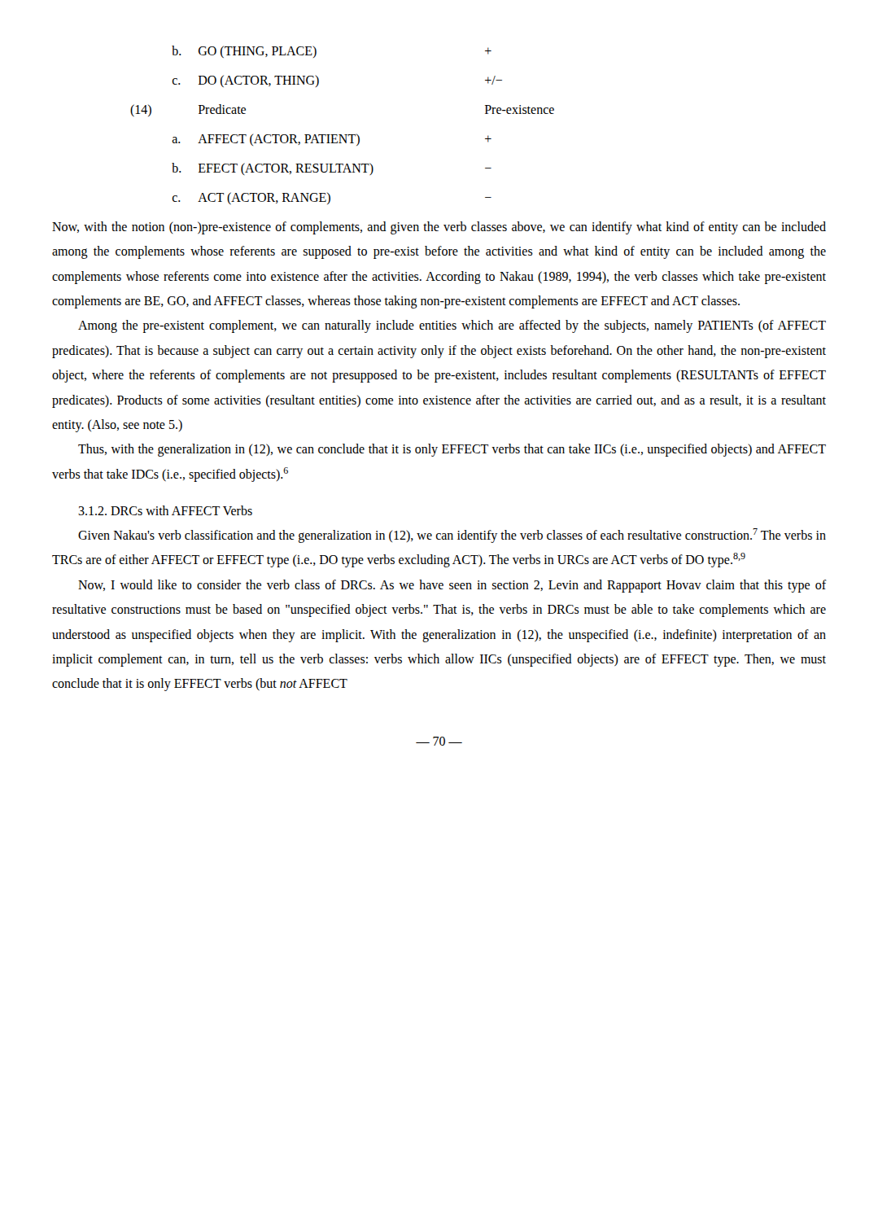b. GO (THING, PLACE) +
c. DO (ACTOR, THING) +/−
(14) Predicate Pre-existence
a. AFFECT (ACTOR, PATIENT) +
b. EFECT (ACTOR, RESULTANT) −
c. ACT (ACTOR, RANGE) −
Now, with the notion (non-)pre-existence of complements, and given the verb classes above, we can identify what kind of entity can be included among the complements whose referents are supposed to pre-exist before the activities and what kind of entity can be included among the complements whose referents come into existence after the activities. According to Nakau (1989, 1994), the verb classes which take pre-existent complements are BE, GO, and AFFECT classes, whereas those taking non-pre-existent complements are EFFECT and ACT classes.
Among the pre-existent complement, we can naturally include entities which are affected by the subjects, namely PATIENTs (of AFFECT predicates). That is because a subject can carry out a certain activity only if the object exists beforehand. On the other hand, the non-pre-existent object, where the referents of complements are not presupposed to be pre-existent, includes resultant complements (RESULTANTs of EFFECT predicates). Products of some activities (resultant entities) come into existence after the activities are carried out, and as a result, it is a resultant entity. (Also, see note 5.)
Thus, with the generalization in (12), we can conclude that it is only EFFECT verbs that can take IICs (i.e., unspecified objects) and AFFECT verbs that take IDCs (i.e., specified objects).6
3.1.2. DRCs with AFFECT Verbs
Given Nakau's verb classification and the generalization in (12), we can identify the verb classes of each resultative construction.7 The verbs in TRCs are of either AFFECT or EFFECT type (i.e., DO type verbs excluding ACT). The verbs in URCs are ACT verbs of DO type.8,9
Now, I would like to consider the verb class of DRCs. As we have seen in section 2, Levin and Rappaport Hovav claim that this type of resultative constructions must be based on "unspecified object verbs." That is, the verbs in DRCs must be able to take complements which are understood as unspecified objects when they are implicit. With the generalization in (12), the unspecified (i.e., indefinite) interpretation of an implicit complement can, in turn, tell us the verb classes: verbs which allow IICs (unspecified objects) are of EFFECT type. Then, we must conclude that it is only EFFECT verbs (but not AFFECT
— 70 —